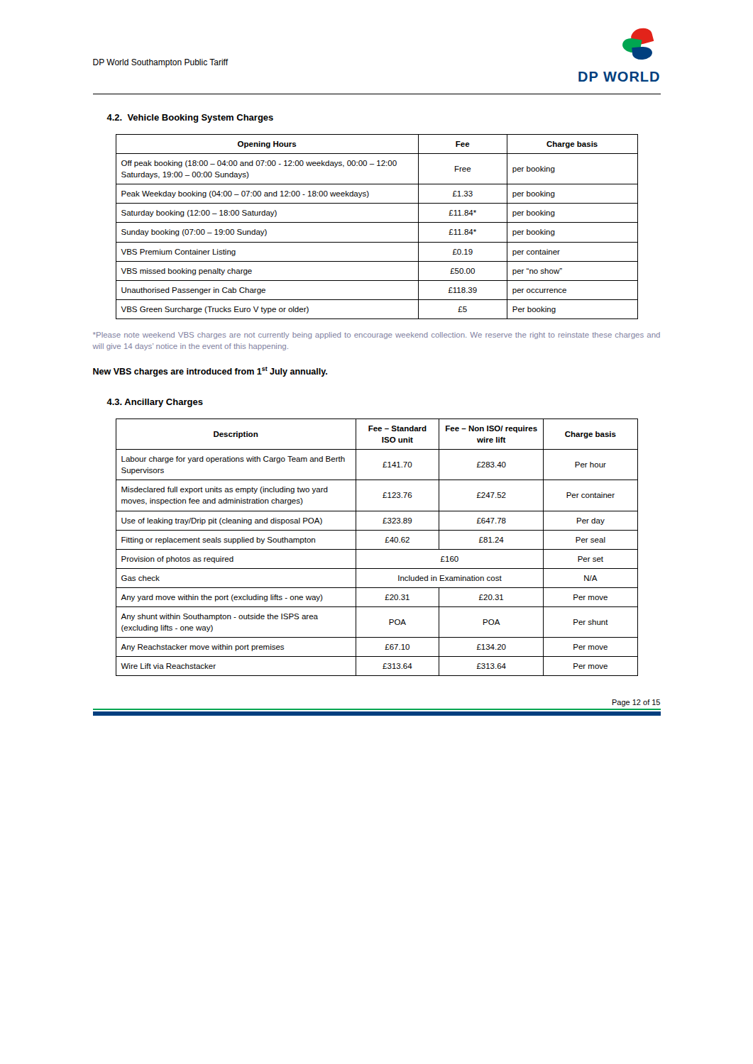DP World Southampton Public Tariff
DP WORLD
4.2. Vehicle Booking System Charges
| Opening Hours | Fee | Charge basis |
| --- | --- | --- |
| Off peak booking (18:00 – 04:00 and 07:00 - 12:00 weekdays, 00:00 – 12:00 Saturdays, 19:00 – 00:00 Sundays) | Free | per booking |
| Peak Weekday booking (04:00 – 07:00 and 12:00 - 18:00 weekdays) | £1.33 | per booking |
| Saturday booking (12:00 – 18:00 Saturday) | £11.84* | per booking |
| Sunday booking (07:00 – 19:00 Sunday) | £11.84* | per booking |
| VBS Premium Container Listing | £0.19 | per container |
| VBS missed booking penalty charge | £50.00 | per “no show” |
| Unauthorised Passenger in Cab Charge | £118.39 | per occurrence |
| VBS Green Surcharge (Trucks Euro V type or older) | £5 | Per booking |
*Please note weekend VBS charges are not currently being applied to encourage weekend collection. We reserve the right to reinstate these charges and will give 14 days’ notice in the event of this happening.
New VBS charges are introduced from 1st July annually.
4.3. Ancillary Charges
| Description | Fee – Standard ISO unit | Fee – Non ISO/ requires wire lift | Charge basis |
| --- | --- | --- | --- |
| Labour charge for yard operations with Cargo Team and Berth Supervisors | £141.70 | £283.40 | Per hour |
| Misdeclared full export units as empty (including two yard moves, inspection fee and administration charges) | £123.76 | £247.52 | Per container |
| Use of leaking tray/Drip pit (cleaning and disposal POA) | £323.89 | £647.78 | Per day |
| Fitting or replacement seals supplied by Southampton | £40.62 | £81.24 | Per seal |
| Provision of photos as required | £160 | Per set |
| Gas check | Included in Examination cost | N/A |
| Any yard move within the port (excluding lifts - one way) | £20.31 | £20.31 | Per move |
| Any shunt within Southampton - outside the ISPS area (excluding lifts - one way) | POA | POA | Per shunt |
| Any Reachstacker move within port premises | £67.10 | £134.20 | Per move |
| Wire Lift via Reachstacker | £313.64 | £313.64 | Per move |
Page 12 of 15